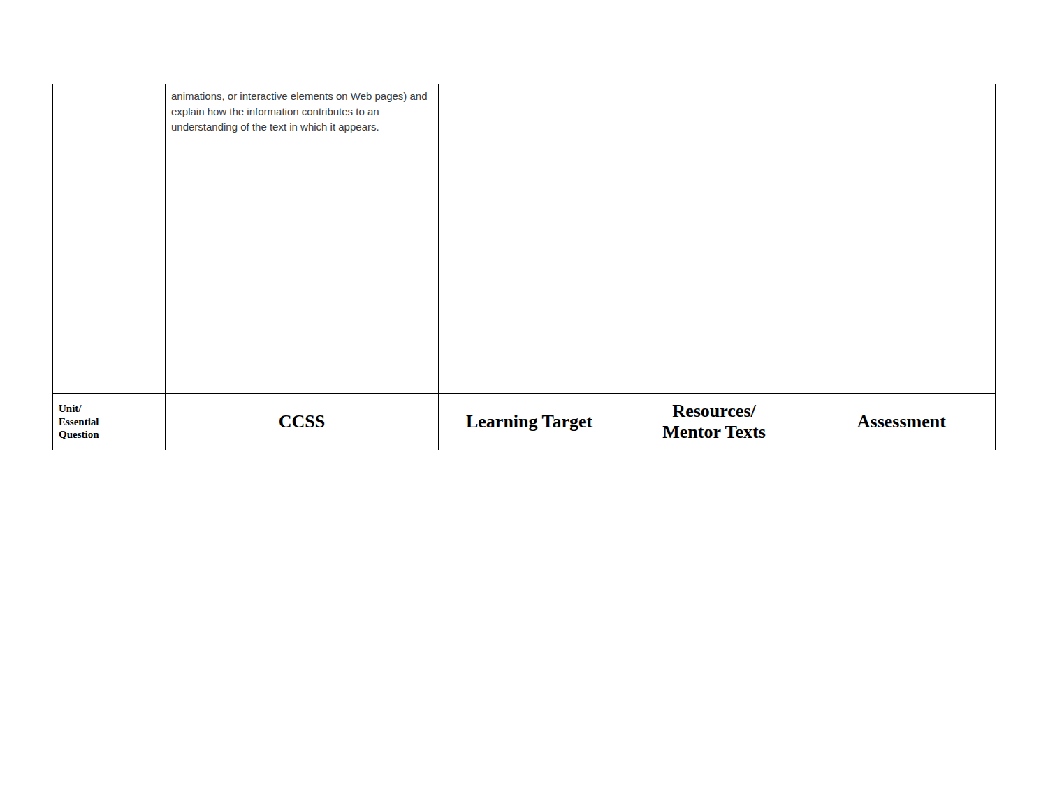| | animations, or interactive elements on Web pages) and explain how the information contributes to an understanding of the text in which it appears. | | | |
| Unit/ Essential Question | CCSS | Learning Target | Resources/ Mentor Texts | Assessment |